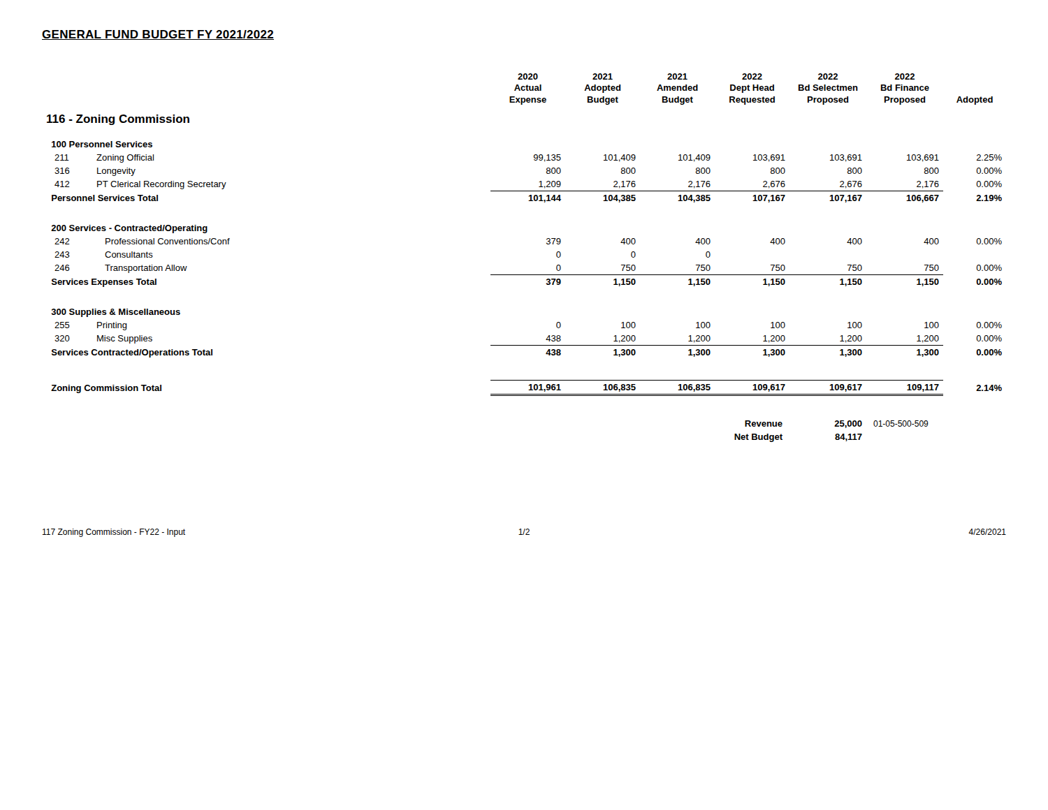GENERAL FUND BUDGET FY 2021/2022
| | | 2020 Actual Expense | 2021 Adopted Budget | 2021 Amended Budget | 2022 Dept Head Requested | 2022 Bd Selectmen Proposed | 2022 Bd Finance Proposed | Adopted |
| --- | --- | --- | --- | --- | --- | --- | --- | --- |
| 116 - Zoning Commission |
| 100 Personnel Services |
| 211 | Zoning Official | 99,135 | 101,409 | 101,409 | 103,691 | 103,691 | 103,691 | 2.25% |
| 316 | Longevity | 800 | 800 | 800 | 800 | 800 | 800 | 0.00% |
| 412 | PT Clerical Recording Secretary | 1,209 | 2,176 | 2,176 | 2,676 | 2,676 | 2,176 | 0.00% |
| Personnel Services Total | 101,144 | 104,385 | 104,385 | 107,167 | 107,167 | 106,667 | 2.19% |
| 200 Services - Contracted/Operating |
| 242 | Professional Conventions/Conf | 379 | 400 | 400 | 400 | 400 | 400 | 0.00% |
| 243 | Consultants | 0 | 0 | 0 | | | | |
| 246 | Transportation Allow | 0 | 750 | 750 | 750 | 750 | 750 | 0.00% |
| Services Expenses Total | 379 | 1,150 | 1,150 | 1,150 | 1,150 | 1,150 | 0.00% |
| 300 Supplies & Miscellaneous |
| 255 | Printing | 0 | 100 | 100 | 100 | 100 | 100 | 0.00% |
| 320 | Misc Supplies | 438 | 1,200 | 1,200 | 1,200 | 1,200 | 1,200 | 0.00% |
| Services Contracted/Operations Total | 438 | 1,300 | 1,300 | 1,300 | 1,300 | 1,300 | 0.00% |
| Zoning Commission Total | 101,961 | 106,835 | 106,835 | 109,617 | 109,617 | 109,117 | 2.14% |
| | Revenue | 25,000 | 01-05-500-509 |
| | Net Budget | 84,117 | |
117 Zoning Commission - FY22 - Input
1/2
4/26/2021